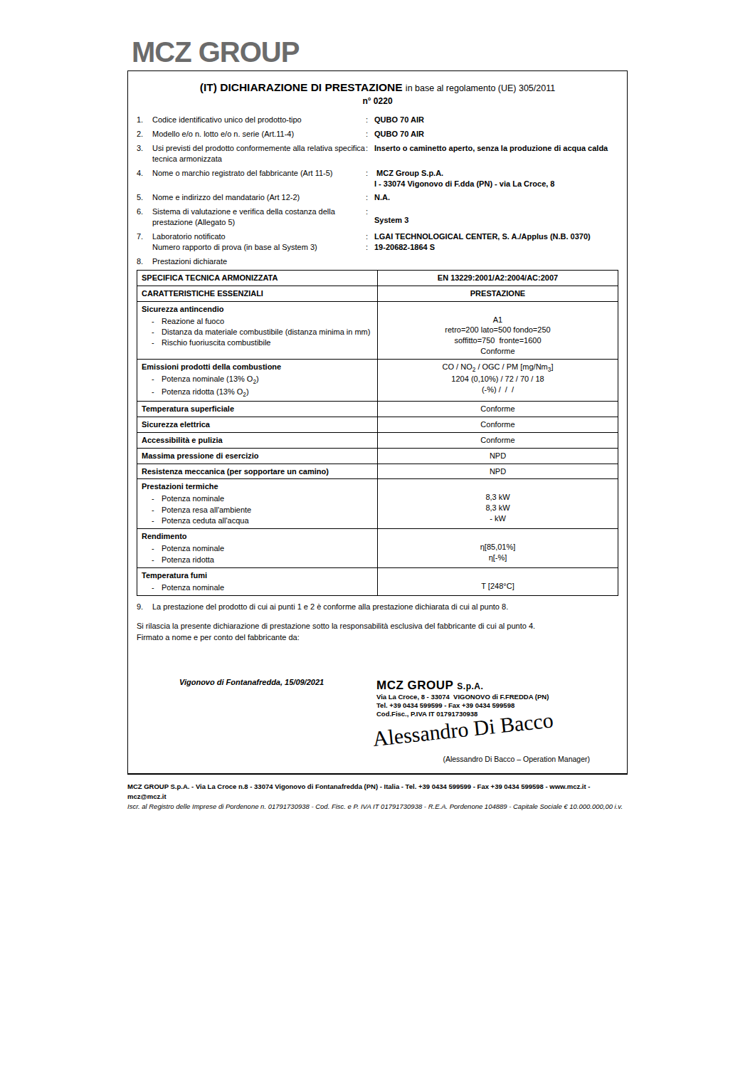MCZ GROUP
(IT) DICHIARAZIONE DI PRESTAZIONE in base al regolamento (UE) 305/2011
n° 0220
| 1. | Codice identificativo unico del prodotto-tipo | : | QUBO 70 AIR |
| 2. | Modello e/o n. lotto e/o n. serie (Art.11-4) | : | QUBO 70 AIR |
| 3. | Usi previsti del prodotto conformemente alla relativa specifica tecnica armonizzata | : | Inserto o caminetto aperto, senza la produzione di acqua calda |
| 4. | Nome o marchio registrato del fabbricante (Art 11-5) | : | MCZ Group S.p.A. I - 33074 Vigonovo di F.dda (PN) - via La Croce, 8 |
| 5. | Nome e indirizzo del mandatario (Art 12-2) | : | N.A. |
| 6. | Sistema di valutazione e verifica della costanza della prestazione (Allegato 5) | : | System 3 |
| 7. | Laboratorio notificato Numero rapporto di prova (in base al System 3) | : : | LGAI TECHNOLOGICAL CENTER, S. A./Applus (N.B. 0370) 19-20682-1864 S |
| 8. | Prestazioni dichiarate |
| SPECIFICA TECNICA ARMONIZZATA | EN 13229:2001/A2:2004/AC:2007 |
| --- | --- |
| CARATTERISTICHE ESSENZIALI | PRESTAZIONE |
| Sicurezza antincendio Reazione al fuoco Distanza da materiale combustibile (distanza minima in mm) Rischio fuoriuscita combustibile | A1 retro=200 lato=500 fondo=250 soffitto=750 fronte=1600 Conforme |
| Emissioni prodotti della combustione Potenza nominale (13% O 2 ) Potenza ridotta (13% O 2 ) | CO / NO 2 / OGC / PM [mg/Nm 3 ] 1204 (0,10%) / 72 / 70 / 18 (-%) / / / |
| Temperatura superficiale | Conforme |
| Sicurezza elettrica | Conforme |
| Accessibilità e pulizia | Conforme |
| Massima pressione di esercizio | NPD |
| Resistenza meccanica (per sopportare un camino) | NPD |
| Prestazioni termiche Potenza nominale Potenza resa all'ambiente Potenza ceduta all'acqua | 8,3 kW 8,3 kW - kW |
| Rendimento Potenza nominale Potenza ridotta | η[85,01%] η[-%] |
| Temperatura fumi Potenza nominale | T [248°C] |
9. La prestazione del prodotto di cui ai punti 1 e 2 è conforme alla prestazione dichiarata di cui al punto 8.
Si rilascia la presente dichiarazione di prestazione sotto la responsabilità esclusiva del fabbricante di cui al punto 4.
Firmato a nome e per conto del fabbricante da:
MCZ GROUP S.p.A.
Via La Croce, 8 - 33074 VIGONOVO di F.FREDDA (PN)
Tel. +39 0434 599599 - Fax +39 0434 599598
Cod.Fisc., P.IVA IT 01791730938
Alessandro Di Bacco
Vigonovo di Fontanafredda, 15/09/2021
(Alessandro Di Bacco – Operation Manager)
MCZ GROUP S.p.A. - Via La Croce n.8 - 33074 Vigonovo di Fontanafredda (PN) - Italia - Tel. +39 0434 599599 - Fax +39 0434 599598 - www.mcz.it - mcz@mcz.it
Iscr. al Registro delle Imprese di Pordenone n. 01791730938 - Cod. Fisc. e P. IVA IT 01791730938 - R.E.A. Pordenone 104889 - Capitale Sociale € 10.000.000,00 i.v.